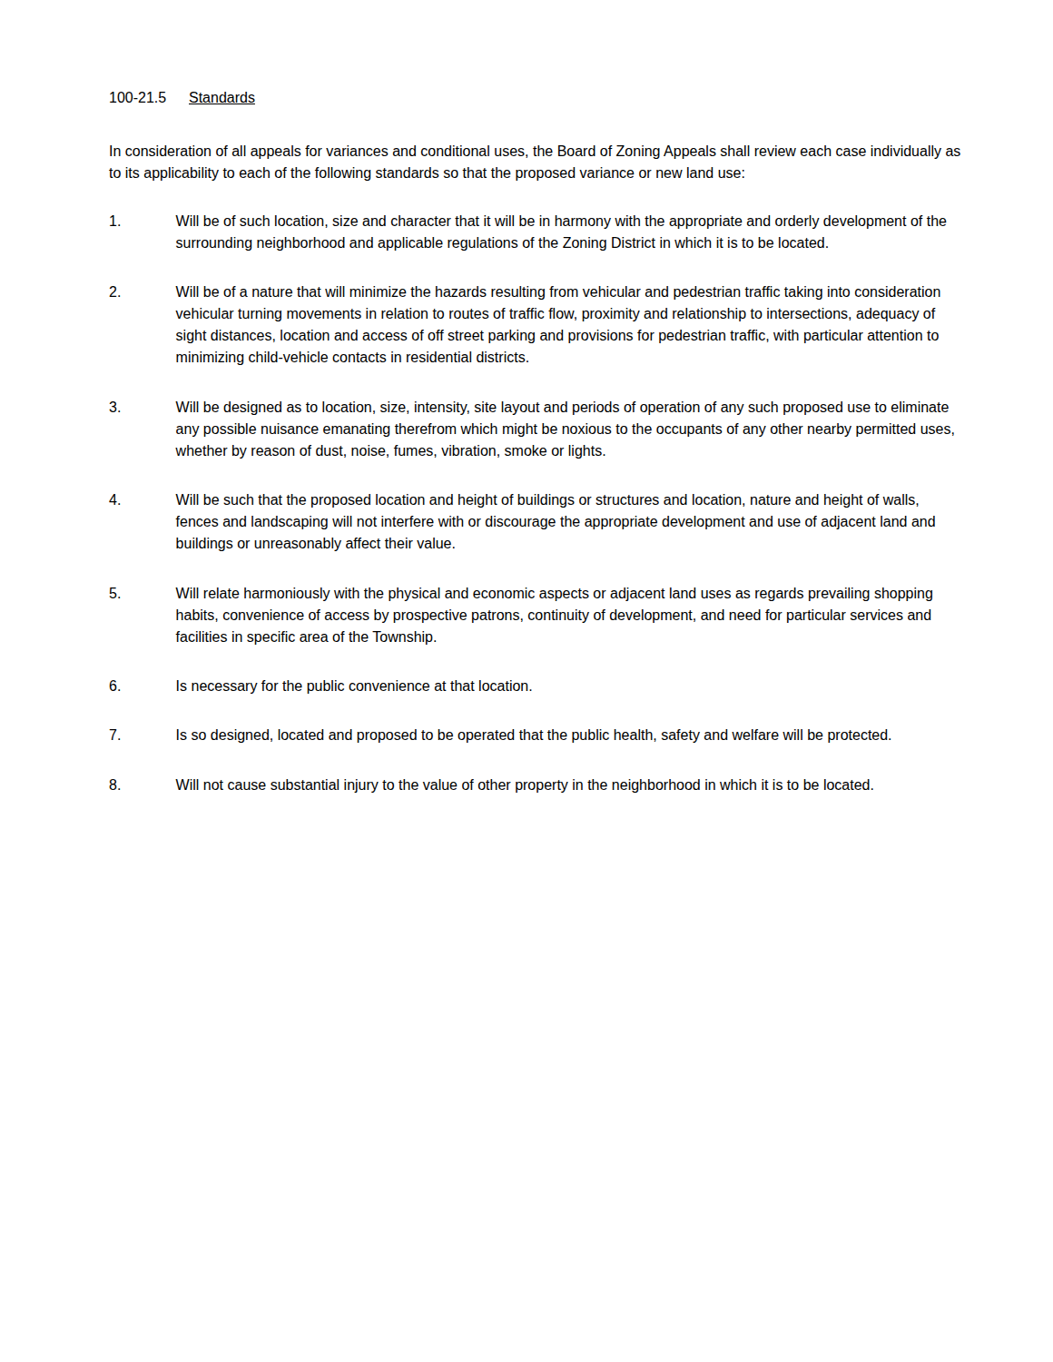100-21.5 Standards
In consideration of all appeals for variances and conditional uses, the Board of Zoning Appeals shall review each case individually as to its applicability to each of the following standards so that the proposed variance or new land use:
1. Will be of such location, size and character that it will be in harmony with the appropriate and orderly development of the surrounding neighborhood and applicable regulations of the Zoning District in which it is to be located.
2. Will be of a nature that will minimize the hazards resulting from vehicular and pedestrian traffic taking into consideration vehicular turning movements in relation to routes of traffic flow, proximity and relationship to intersections, adequacy of sight distances, location and access of off street parking and provisions for pedestrian traffic, with particular attention to minimizing child-vehicle contacts in residential districts.
3. Will be designed as to location, size, intensity, site layout and periods of operation of any such proposed use to eliminate any possible nuisance emanating therefrom which might be noxious to the occupants of any other nearby permitted uses, whether by reason of dust, noise, fumes, vibration, smoke or lights.
4. Will be such that the proposed location and height of buildings or structures and location, nature and height of walls, fences and landscaping will not interfere with or discourage the appropriate development and use of adjacent land and buildings or unreasonably affect their value.
5. Will relate harmoniously with the physical and economic aspects or adjacent land uses as regards prevailing shopping habits, convenience of access by prospective patrons, continuity of development, and need for particular services and facilities in specific area of the Township.
6. Is necessary for the public convenience at that location.
7. Is so designed, located and proposed to be operated that the public health, safety and welfare will be protected.
8. Will not cause substantial injury to the value of other property in the neighborhood in which it is to be located.